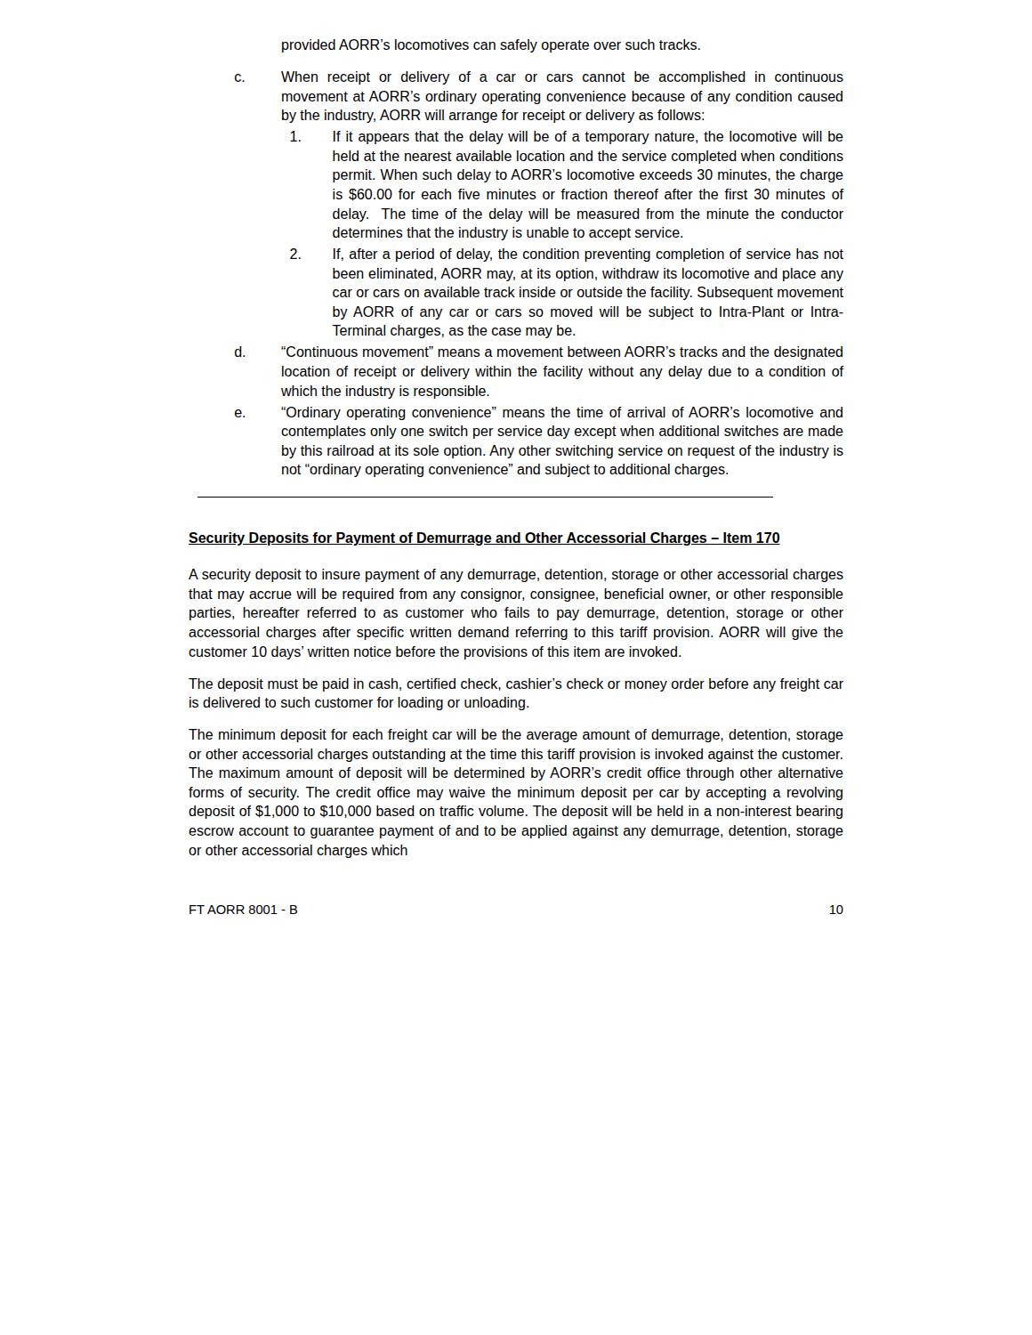provided AORR’s locomotives can safely operate over such tracks.
c. When receipt or delivery of a car or cars cannot be accomplished in continuous movement at AORR’s ordinary operating convenience because of any condition caused by the industry, AORR will arrange for receipt or delivery as follows:
1. If it appears that the delay will be of a temporary nature, the locomotive will be held at the nearest available location and the service completed when conditions permit. When such delay to AORR’s locomotive exceeds 30 minutes, the charge is $60.00 for each five minutes or fraction thereof after the first 30 minutes of delay. The time of the delay will be measured from the minute the conductor determines that the industry is unable to accept service.
2. If, after a period of delay, the condition preventing completion of service has not been eliminated, AORR may, at its option, withdraw its locomotive and place any car or cars on available track inside or outside the facility. Subsequent movement by AORR of any car or cars so moved will be subject to Intra-Plant or Intra-Terminal charges, as the case may be.
d. “Continuous movement” means a movement between AORR’s tracks and the designated location of receipt or delivery within the facility without any delay due to a condition of which the industry is responsible.
e. “Ordinary operating convenience” means the time of arrival of AORR’s locomotive and contemplates only one switch per service day except when additional switches are made by this railroad at its sole option. Any other switching service on request of the industry is not “ordinary operating convenience” and subject to additional charges.
Security Deposits for Payment of Demurrage and Other Accessorial Charges – Item 170
A security deposit to insure payment of any demurrage, detention, storage or other accessorial charges that may accrue will be required from any consignor, consignee, beneficial owner, or other responsible parties, hereafter referred to as customer who fails to pay demurrage, detention, storage or other accessorial charges after specific written demand referring to this tariff provision. AORR will give the customer 10 days’ written notice before the provisions of this item are invoked.
The deposit must be paid in cash, certified check, cashier’s check or money order before any freight car is delivered to such customer for loading or unloading.
The minimum deposit for each freight car will be the average amount of demurrage, detention, storage or other accessorial charges outstanding at the time this tariff provision is invoked against the customer. The maximum amount of deposit will be determined by AORR’s credit office through other alternative forms of security. The credit office may waive the minimum deposit per car by accepting a revolving deposit of $1,000 to $10,000 based on traffic volume. The deposit will be held in a non-interest bearing escrow account to guarantee payment of and to be applied against any demurrage, detention, storage or other accessorial charges which
FT AORR 8001 - B 10